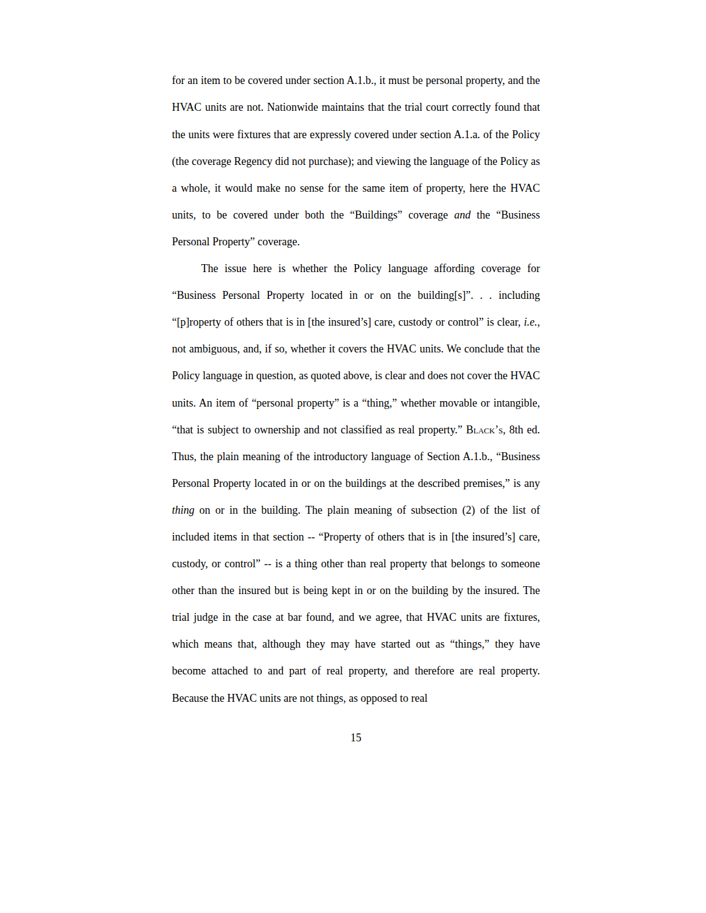for an item to be covered under section A.1.b., it must be personal property, and the HVAC units are not. Nationwide maintains that the trial court correctly found that the units were fixtures that are expressly covered under section A.1.a. of the Policy (the coverage Regency did not purchase); and viewing the language of the Policy as a whole, it would make no sense for the same item of property, here the HVAC units, to be covered under both the “Buildings” coverage and the “Business Personal Property” coverage.
The issue here is whether the Policy language affording coverage for “Business Personal Property located in or on the building[s]”. . . including “[p]roperty of others that is in [the insured’s] care, custody or control” is clear, i.e., not ambiguous, and, if so, whether it covers the HVAC units. We conclude that the Policy language in question, as quoted above, is clear and does not cover the HVAC units. An item of “personal property” is a “thing,” whether movable or intangible, “that is subject to ownership and not classified as real property.” Black’s, 8th ed. Thus, the plain meaning of the introductory language of Section A.1.b., “Business Personal Property located in or on the buildings at the described premises,” is any thing on or in the building. The plain meaning of subsection (2) of the list of included items in that section -- “Property of others that is in [the insured’s] care, custody, or control” -- is a thing other than real property that belongs to someone other than the insured but is being kept in or on the building by the insured. The trial judge in the case at bar found, and we agree, that HVAC units are fixtures, which means that, although they may have started out as “things,” they have become attached to and part of real property, and therefore are real property. Because the HVAC units are not things, as opposed to real
15